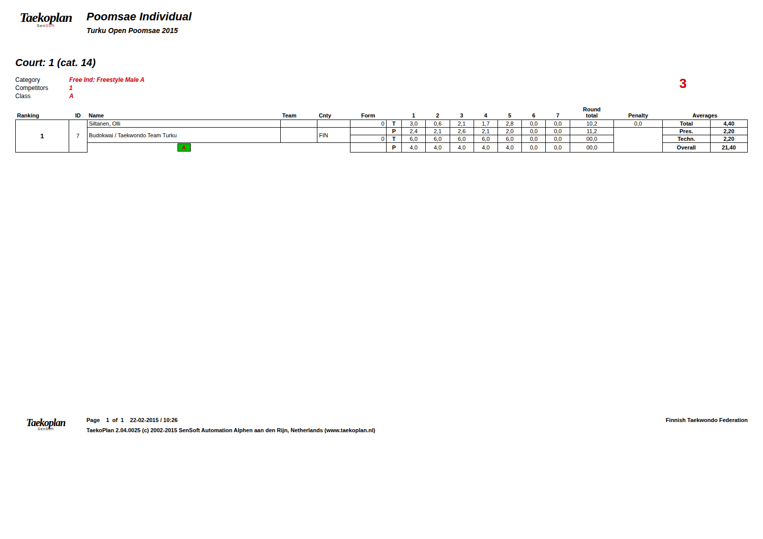Taeko plan
Sen Soft
Poomsae Individual
Turku Open Poomsae 2015
Court: 1 (cat. 14)
| Category | Free Ind: Freestyle Male A |
| Competitors | 1 |
| Class | A |
3
| Ranking | ID | Name | Team | Cnty | Form | | 1 | 2 | 3 | 4 | 5 | 6 | 7 | Round total | Penalty | Averages |
| --- | --- | --- | --- | --- | --- | --- | --- | --- | --- | --- | --- | --- | --- | --- | --- | --- |
| 1 | 7 | Siltanen, Olli | | | 0 | T | 3,0 | 0,6 | 2,1 | 1,7 | 2,8 | 0,0 | 0,0 | 10,2 | 0,0 | Total | 4,40 |
| Budokwai / Taekwondo Team Turku | | FIN | | P | 2,4 | 2,1 | 2,6 | 2,1 | 2,0 | 0,0 | 0,0 | 11,2 | | Pres. | 2,20 |
| 0 | T | 6,0 | 6,0 | 6,0 | 6,0 | 6,0 | 0,0 | 0,0 | 00,0 | Techn. | 2,20 |
| A | | | | P | 4,0 | 4,0 | 4,0 | 4,0 | 4,0 | 0,0 | 0,0 | 00,0 | Overall | 21,40 |
Taeko plan
Sen Soft
Page 1 of 1 22-02-2015 / 10:26
Finnish Taekwondo Federation
TaekoPlan 2.04.0025 (c) 2002-2015 SenSoft Automation Alphen aan den Rijn, Netherlands (www.taekoplan.nl)